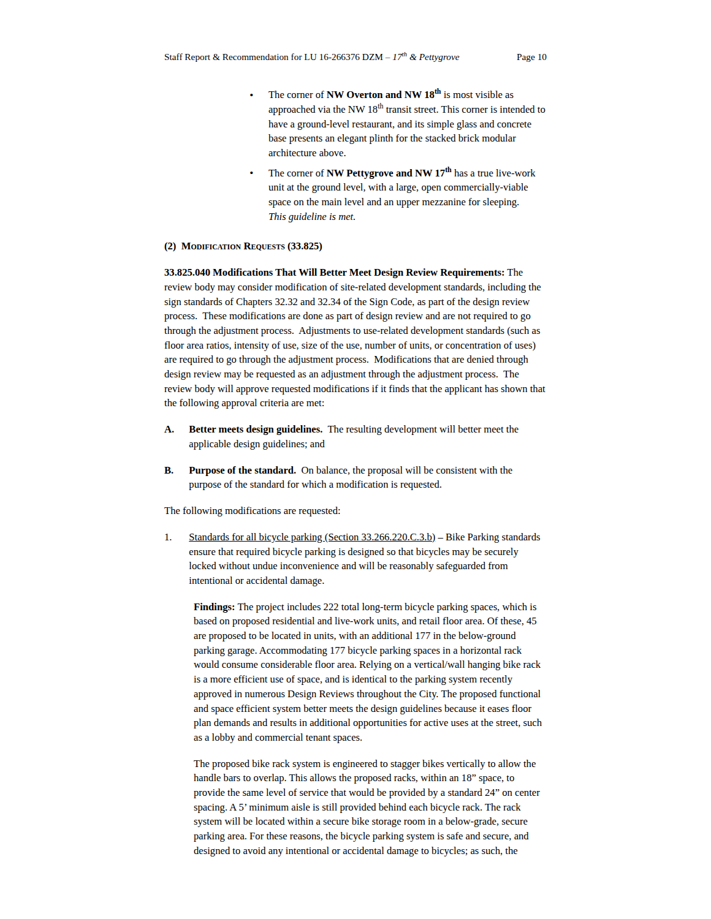Staff Report & Recommendation for LU 16-266376 DZM – 17th & Pettygrove
Page 10
The corner of NW Overton and NW 18th is most visible as approached via the NW 18th transit street. This corner is intended to have a ground-level restaurant, and its simple glass and concrete base presents an elegant plinth for the stacked brick modular architecture above.
The corner of NW Pettygrove and NW 17th has a true live-work unit at the ground level, with a large, open commercially-viable space on the main level and an upper mezzanine for sleeping.
This guideline is met.
(2) Modification Requests (33.825)
33.825.040 Modifications That Will Better Meet Design Review Requirements: The review body may consider modification of site-related development standards, including the sign standards of Chapters 32.32 and 32.34 of the Sign Code, as part of the design review process. These modifications are done as part of design review and are not required to go through the adjustment process. Adjustments to use-related development standards (such as floor area ratios, intensity of use, size of the use, number of units, or concentration of uses) are required to go through the adjustment process. Modifications that are denied through design review may be requested as an adjustment through the adjustment process. The review body will approve requested modifications if it finds that the applicant has shown that the following approval criteria are met:
A.
Better meets design guidelines. The resulting development will better meet the applicable design guidelines; and
B.
Purpose of the standard. On balance, the proposal will be consistent with the purpose of the standard for which a modification is requested.
The following modifications are requested:
1.
Standards for all bicycle parking (Section 33.266.220.C.3.b) – Bike Parking standards ensure that required bicycle parking is designed so that bicycles may be securely locked without undue inconvenience and will be reasonably safeguarded from intentional or accidental damage.
Findings: The project includes 222 total long-term bicycle parking spaces, which is based on proposed residential and live-work units, and retail floor area. Of these, 45 are proposed to be located in units, with an additional 177 in the below-ground parking garage. Accommodating 177 bicycle parking spaces in a horizontal rack would consume considerable floor area. Relying on a vertical/wall hanging bike rack is a more efficient use of space, and is identical to the parking system recently approved in numerous Design Reviews throughout the City. The proposed functional and space efficient system better meets the design guidelines because it eases floor plan demands and results in additional opportunities for active uses at the street, such as a lobby and commercial tenant spaces.
The proposed bike rack system is engineered to stagger bikes vertically to allow the handle bars to overlap. This allows the proposed racks, within an 18” space, to provide the same level of service that would be provided by a standard 24” on center spacing. A 5’ minimum aisle is still provided behind each bicycle rack. The rack system will be located within a secure bike storage room in a below-grade, secure parking area. For these reasons, the bicycle parking system is safe and secure, and designed to avoid any intentional or accidental damage to bicycles; as such, the